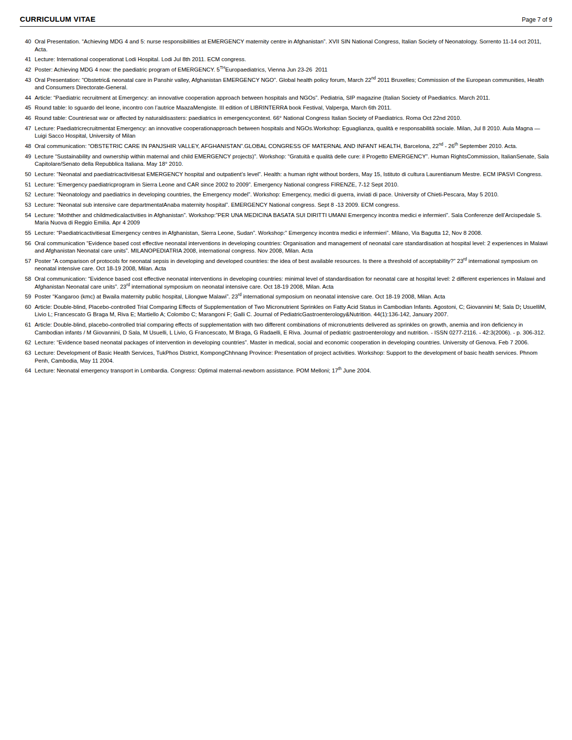CURRICULUM VITAE Page 7 of 9
Oral Presentation. “Achieving MDG 4 and 5: nurse responsibilities at EMERGENCY maternity centre in Afghanistan”. XVII SIN National Congress, Italian Society of Neonatology. Sorrento 11-14 oct 2011, Acta.
Lecture: International cooperationat Lodi Hospital. Lodi Jul 8th 2011. ECM congress.
Poster: Achieving MDG 4 now: the paediatric program of EMERGENCY. 5THEuropaediatrics, Vienna Jun 23-26 2011
Oral Presentation: “Obstetric& neonatal care in Panshir valley, Afghanistan EMERGENCY NGO”. Global health policy forum, March 22nd 2011 Bruxelles; Commission of the European communities, Health and Consumers Directorate-General.
Article: “Paediatric recruitment at Emergency: an innovative cooperation approach between hospitals and NGOs”. Pediatria, SIP magazine (Italian Society of Paediatrics. March 2011.
Round table: lo sguardo del leone, incontro con l’autrice MaazaMengiste. III edition of LIBRINTERRA book Festival, Valperga, March 6th 2011.
Round table: Countriesat war or affected by naturaldisasters: paediatrics in emergencycontext. 66° National Congress Italian Society of Paediatrics. Roma Oct 22nd 2010.
Lecture: Paediatricrecruitmentat Emergency: an innovative cooperationapproach between hospitals and NGOs.Workshop: Eguaglianza, qualità e responsabilità sociale. Milan, Jul 8 2010. Aula Magna — Luigi Sacco Hospital, University of Milan
Oral communication: “OBSTETRIC CARE IN PANJSHIR VALLEY, AFGHANISTAN”.GLOBAL CONGRESS OF MATERNAL AND INFANT HEALTH, Barcelona, 22nd - 26th September 2010. Acta.
Lecture “Sustainability and ownership within maternal and child EMERGENCY projects)”. Workshop: “Gratuità e qualità delle cure: il Progetto EMERGENCY”. Human RightsCommission, ItalianSenate, Sala Capitolare/Senato della Repubblica Italiana. May 18° 2010.
Lecture: “Neonatal and paediatricactivitiesat EMERGENCY hospital and outpatient’s level”. Health: a human right without borders, May 15, Istituto di cultura Laurentianum Mestre. ECM IPASVI Congress.
Lecture: “Emergency paediatricprogram in Sierra Leone and CAR since 2002 to 2009”. Emergency National congress FIRENZE, 7-12 Sept 2010.
Lecture: “Neonatology and paediatrics in developing countries, the Emergency model”. Workshop: Emergency, medici di guerra, inviati di pace. University of Chieti-Pescara, May 5 2010.
Lecture: “Neonatal sub intensive care departmentatAnaba maternity hospital”. EMERGENCY National congress. Sept 8 -13 2009. ECM congress.
Lecture: “Mothther and childmedicalactivities in Afghanistan”. Workshop:”PER UNA MEDICINA BASATA SUI DIRITTI UMANI Emergency incontra medici e infermieri”. Sala Conferenze dell’Arcispedale S. Maria Nuova di Reggio Emilia. Apr 4 2009
Lecture: “Paediatricactivitiesat Emergency centres in Afghanistan, Sierra Leone, Sudan”. Workshop:” Emergency incontra medici e infermieri”. Milano, Via Bagutta 12, Nov 8 2008.
Oral communication “Evidence based cost effective neonatal interventions in developing countries: Organisation and management of neonatal care standardisation at hospital level: 2 experiences in Malawi and Afghanistan Neonatal care units”. MILANOPEDIATRIA 2008, international congress. Nov 2008, Milan. Acta
Poster “A comparison of protocols for neonatal sepsis in developing and developed countries: the idea of best available resources. Is there a threshold of acceptability?” 23rd international symposium on neonatal intensive care. Oct 18-19 2008, Milan. Acta
Oral communication: “Evidence based cost effective neonatal interventions in developing countries: minimal level of standardisation for neonatal care at hospital level: 2 different experiences in Malawi and Afghanistan Neonatal care units”. 23rd international symposium on neonatal intensive care. Oct 18-19 2008, Milan. Acta
Poster “Kangaroo (kmc) at Bwaila maternity public hospital, Lilongwe Malawi”. 23rd international symposium on neonatal intensive care. Oct 18-19 2008, Milan. Acta
Article: Double-blind, Placebo-controlled Trial Comparing Effects of Supplementation of Two Micronutrient Sprinkles on Fatty Acid Status in Cambodian Infants. Agostoni, C; Giovannini M; Sala D; UsuelliM, Livio L; Francescato G Braga M, Riva E; Martiello A; Colombo C; Marangoni F; Galli C. Journal of PediatricGastroenterology&Nutrition. 44(1):136-142, January 2007.
Article: Double-blind, placebo-controlled trial comparing effects of supplementation with two different combinations of micronutrients delivered as sprinkles on growth, anemia and iron deficiency in Cambodian infants / M Giovannini, D Sala, M Usuelli, L Livio, G Francescato, M Braga, G Radaelli, E Riva. Journal of pediatric gastroenterology and nutrition. - ISSN 0277-2116. - 42:3(2006). - p. 306-312.
Lecture: “Evidence based neonatal packages of intervention in developing countries”. Master in medical, social and economic cooperation in developing countries. University of Genova. Feb 7 2006.
Lecture: Development of Basic Health Services, TukPhos District, KompongChhnang Province: Presentation of project activities. Workshop: Support to the development of basic health services. Phnom Penh, Cambodia, May 11 2004.
Lecture: Neonatal emergency transport in Lombardia. Congress: Optimal maternal-newborn assistance. POM Melloni; 17th June 2004.